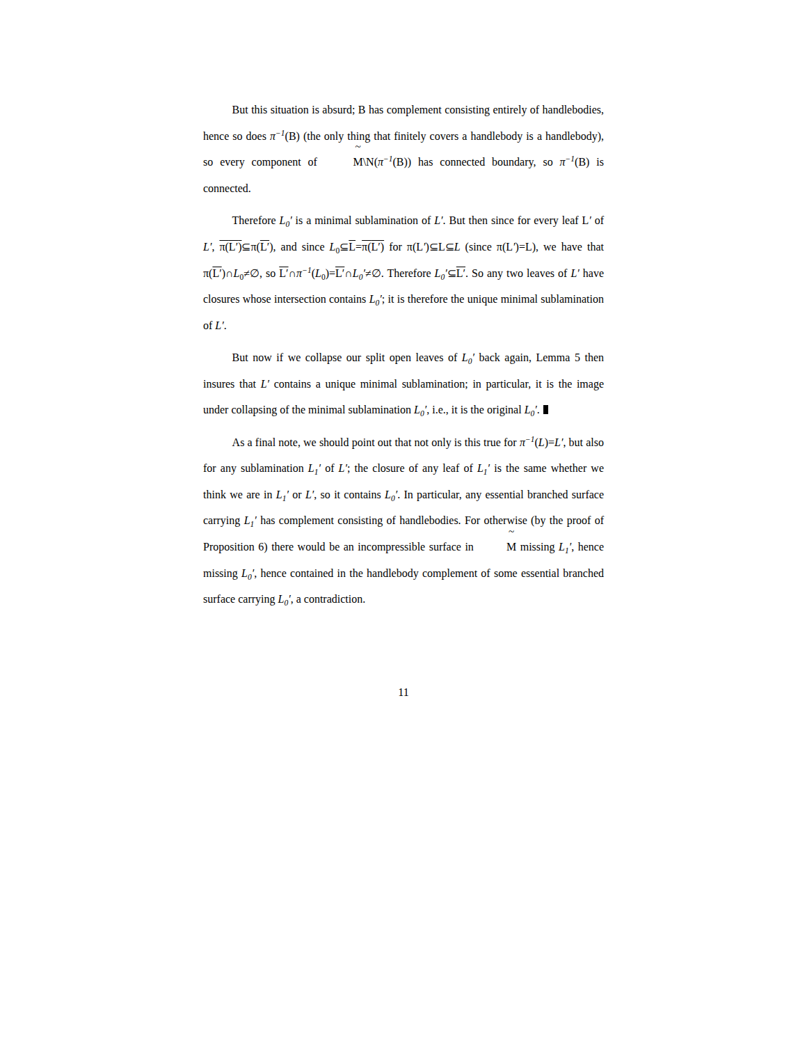But this situation is absurd; B has complement consisting entirely of handlebodies, hence so does π−1(B) (the only thing that finitely covers a handlebody is a handlebody), so every component of ~M\N(π−1(B)) has connected boundary, so π−1(B) is connected.
Therefore L 0′ is a minimal sublamination of L′. But then since for every leaf L′ of L′, π(L′)⊆π(L′), and since L0⊆L=π(L′) for π(L′)⊆L⊆L (since π(L′)=L), we have that π(L′)∩L0≠∅, so L′∩π−1(L0)=L′∩L 0′≠∅. Therefore L 0′⊆L′. So any two leaves of L′ have closures whose intersection contains L 0′; it is therefore the unique minimal sublamination of L′.
But now if we collapse our split open leaves of L 0′ back again, Lemma 5 then insures that L′ contains a unique minimal sublamination; in particular, it is the image under collapsing of the minimal sublamination L 0′, i.e., it is the original L 0′.
As a final note, we should point out that not only is this true for π−1(L)=L′, but also for any sublamination L 1′ of L′; the closure of any leaf of L 1′ is the same whether we think we are in L 1′ or L′, so it contains L 0′. In particular, any essential branched surface carrying L 1′ has complement consisting of handlebodies. For otherwise (by the proof of Proposition 6) there would be an incompressible surface in ~M missing L 1′, hence missing L 0′, hence contained in the handlebody complement of some essential branched surface carrying L 0′, a contradiction.
11